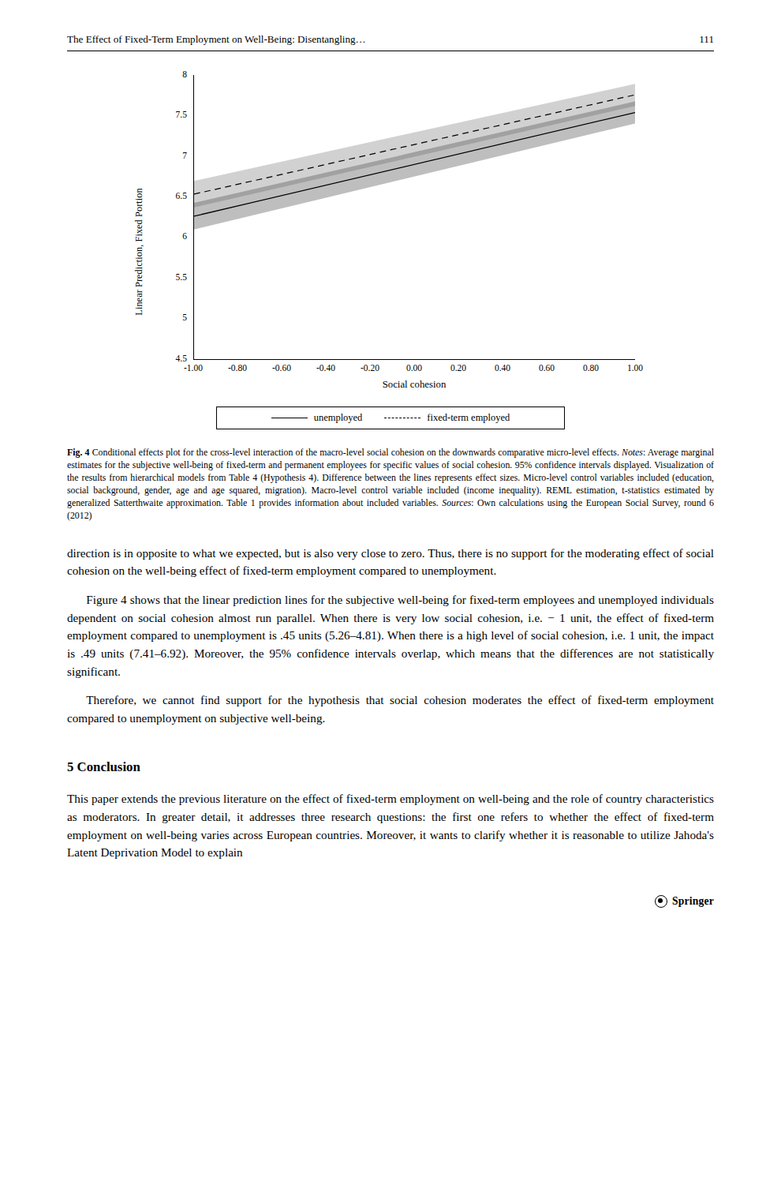The Effect of Fixed-Term Employment on Well-Being: Disentangling… 111
Linear Prediction, Fixed Portion
8 7.5 7 6.5 6 5.5 5 4.5
-1.00 -0.80 -0.60 -0.40 -0.20 0.00 0.20 0.40 0.60 0.80 1.00
Social cohesion
unemployed
fixed-term employed
Fig. 4 Conditional effects plot for the cross-level interaction of the macro-level social cohesion on the downwards comparative micro-level effects. Notes: Average marginal estimates for the subjective well-being of fixed-term and permanent employees for specific values of social cohesion. 95% confidence intervals displayed. Visualization of the results from hierarchical models from Table 4 (Hypothesis 4). Difference between the lines represents effect sizes. Micro-level control variables included (education, social background, gender, age and age squared, migration). Macro-level control variable included (income inequality). REML estimation, t-statistics estimated by generalized Satterthwaite approximation. Table 1 provides information about included variables. Sources: Own calculations using the European Social Survey, round 6 (2012)
direction is in opposite to what we expected, but is also very close to zero. Thus, there is no support for the moderating effect of social cohesion on the well-being effect of fixed-term employment compared to unemployment.
Figure 4 shows that the linear prediction lines for the subjective well-being for fixed-term employees and unemployed individuals dependent on social cohesion almost run parallel. When there is very low social cohesion, i.e. − 1 unit, the effect of fixed-term employment compared to unemployment is .45 units (5.26–4.81). When there is a high level of social cohesion, i.e. 1 unit, the impact is .49 units (7.41–6.92). Moreover, the 95% confidence intervals overlap, which means that the differences are not statistically significant.
Therefore, we cannot find support for the hypothesis that social cohesion moderates the effect of fixed-term employment compared to unemployment on subjective well-being.
5 Conclusion
This paper extends the previous literature on the effect of fixed-term employment on well-being and the role of country characteristics as moderators. In greater detail, it addresses three research questions: the first one refers to whether the effect of fixed-term employment on well-being varies across European countries. Moreover, it wants to clarify whether it is reasonable to utilize Jahoda's Latent Deprivation Model to explain
Springer